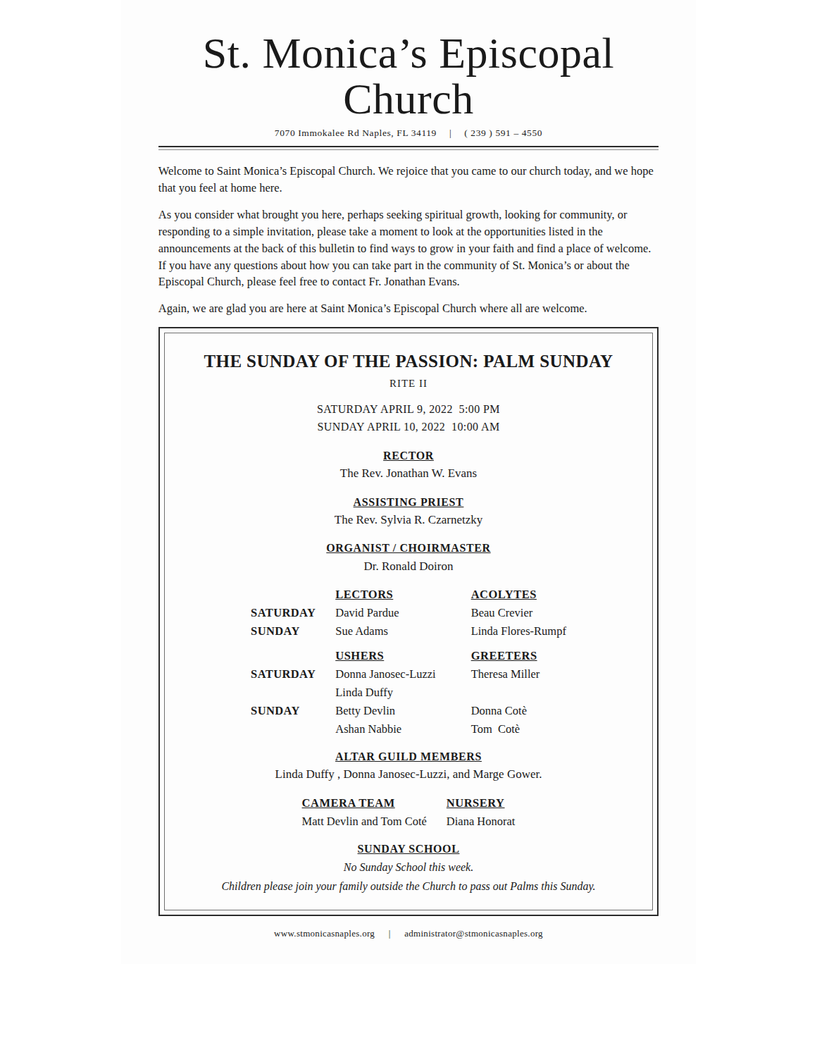St. Monica’s Episcopal Church
7070 Immokalee Rd Naples, FL 34119 | ( 239 ) 591 – 4550
Welcome to Saint Monica’s Episcopal Church. We rejoice that you came to our church today, and we hope that you feel at home here.
As you consider what brought you here, perhaps seeking spiritual growth, looking for community, or responding to a simple invitation, please take a moment to look at the opportunities listed in the announcements at the back of this bulletin to find ways to grow in your faith and find a place of welcome. If you have any questions about how you can take part in the community of St. Monica’s or about the Episcopal Church, please feel free to contact Fr. Jonathan Evans.
Again, we are glad you are here at Saint Monica’s Episcopal Church where all are welcome.
The Sunday of the Passion: Palm Sunday
RITE II
SATURDAY APRIL 9, 2022 5:00 PM
SUNDAY APRIL 10, 2022 10:00 AM
Rector
The Rev. Jonathan W. Evans
Assisting Priest
The Rev. Sylvia R. Czarnetzky
Organist / Choirmaster
Dr. Ronald Doiron
| | Lectors | Acolytes |
| Saturday | David Pardue | Beau Crevier |
| Sunday | Sue Adams | Linda Flores-Rumpf |
| | Ushers | Greeters |
| Saturday | Donna Janosec-Luzzi | Theresa Miller |
| | Linda Duffy | |
| Sunday | Betty Devlin | Donna Cotè |
| | Ashan Nabbie | Tom Cotè |
Altar Guild Members
Linda Duffy , Donna Janosec-Luzzi, and Marge Gower.
| Camera Team | Nursery |
| Matt Devlin and Tom Coté | Diana Honorat |
Sunday School
No Sunday School this week.
Children please join your family outside the Church to pass out Palms this Sunday.
www.stmonicasnaples.org | administrator@stmonicasnaples.org